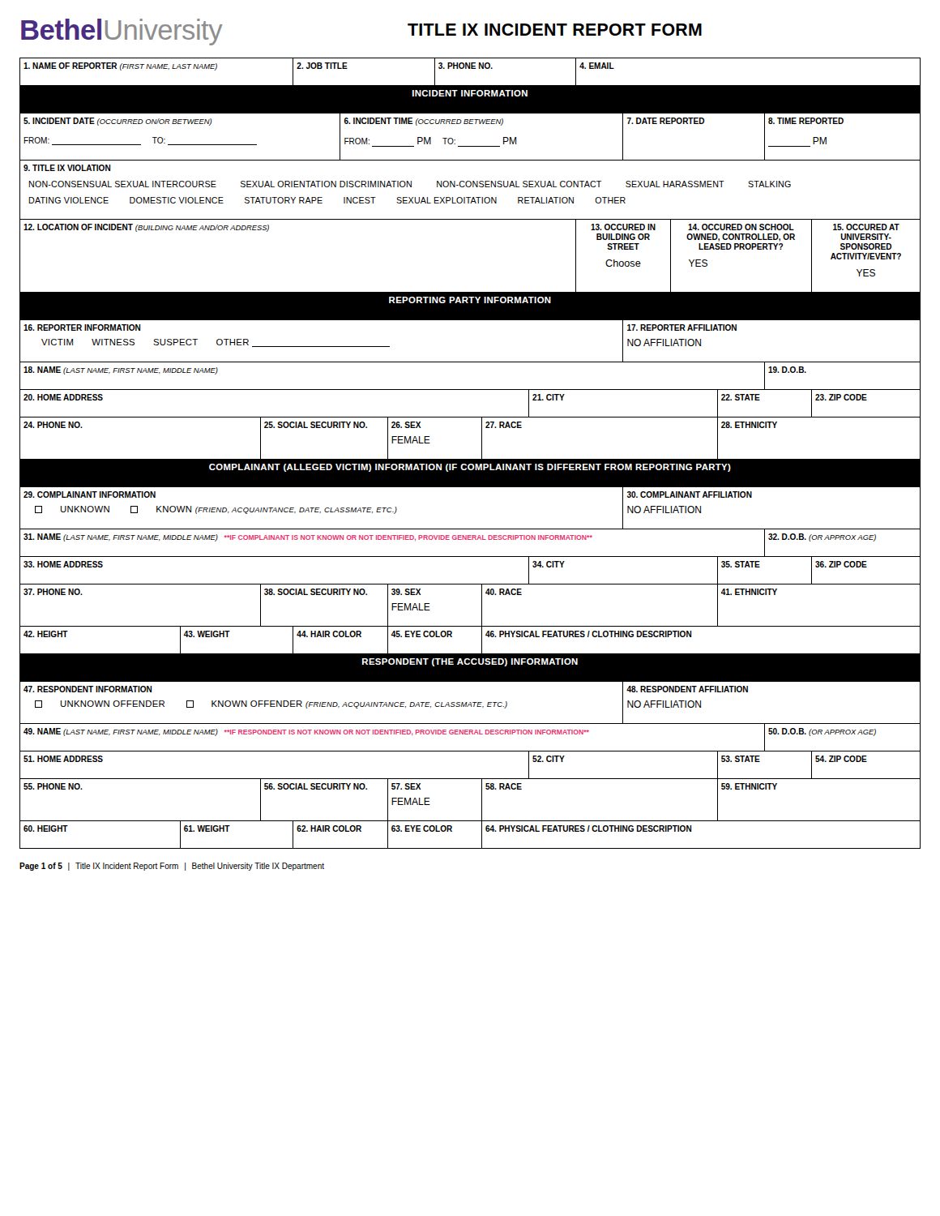Bethel University
TITLE IX INCIDENT REPORT FORM
| 1. NAME OF REPORTER (FIRST NAME, LAST NAME) | 2. JOB TITLE | 3. PHONE NO. | 4. EMAIL |
| INCIDENT INFORMATION |
| 5. INCIDENT DATE (OCCURRED ON/OR BETWEEN) FROM: TO: | 6. INCIDENT TIME (OCCURRED BETWEEN) FROM: PM TO: PM | 7. DATE REPORTED | 8. TIME REPORTED PM |
| 9. TITLE IX VIOLATION NON-CONSENSUAL SEXUAL INTERCOURSE SEXUAL ORIENTATION DISCRIMINATION NON-CONSENSUAL SEXUAL CONTACT SEXUAL HARASSMENT STALKING DATING VIOLENCE DOMESTIC VIOLENCE STATUTORY RAPE INCEST SEXUAL EXPLOITATION RETALIATION OTHER |
| 12. LOCATION OF INCIDENT (BUILDING NAME AND/OR ADDRESS) | 13. OCCURED IN BUILDING OR STREET Choose | 14. OCCURED ON SCHOOL OWNED, CONTROLLED, OR LEASED PROPERTY? YES | 15. OCCURED AT UNIVERSITY-SPONSORED ACTIVITY/EVENT? YES |
| REPORTING PARTY INFORMATION |
| 16. REPORTER INFORMATION VICTIM WITNESS SUSPECT OTHER | 17. REPORTER AFFILIATION NO AFFILIATION |
| 18. NAME (LAST NAME, FIRST NAME, MIDDLE NAME) | 19. D.O.B. |
| 20. HOME ADDRESS | 21. CITY | 22. STATE | 23. ZIP CODE |
| 24. PHONE NO. | 25. SOCIAL SECURITY NO. | 26. SEX FEMALE | 27. RACE | 28. ETHNICITY |
| COMPLAINANT (ALLEGED VICTIM) INFORMATION (IF COMPLAINANT IS DIFFERENT FROM REPORTING PARTY) |
| 29. COMPLAINANT INFORMATION UNKNOWN KNOWN (FRIEND, ACQUAINTANCE, DATE, CLASSMATE, ETC.) | 30. COMPLAINANT AFFILIATION NO AFFILIATION |
| 31. NAME (LAST NAME, FIRST NAME, MIDDLE NAME) **IF COMPLAINANT IS NOT KNOWN OR NOT IDENTIFIED, PROVIDE GENERAL DESCRIPTION INFORMATION** | 32. D.O.B. (OR APPROX AGE) |
| 33. HOME ADDRESS | 34. CITY | 35. STATE | 36. ZIP CODE |
| 37. PHONE NO. | 38. SOCIAL SECURITY NO. | 39. SEX FEMALE | 40. RACE | 41. ETHNICITY |
| 42. HEIGHT | 43. WEIGHT | 44. HAIR COLOR | 45. EYE COLOR | 46. PHYSICAL FEATURES / CLOTHING DESCRIPTION |
| RESPONDENT (THE ACCUSED) INFORMATION |
| 47. RESPONDENT INFORMATION UNKNOWN OFFENDER KNOWN OFFENDER (FRIEND, ACQUAINTANCE, DATE, CLASSMATE, ETC.) | 48. RESPONDENT AFFILIATION NO AFFILIATION |
| 49. NAME (LAST NAME, FIRST NAME, MIDDLE NAME) **IF RESPONDENT IS NOT KNOWN OR NOT IDENTIFIED, PROVIDE GENERAL DESCRIPTION INFORMATION** | 50. D.O.B. (OR APPROX AGE) |
| 51. HOME ADDRESS | 52. CITY | 53. STATE | 54. ZIP CODE |
| 55. PHONE NO. | 56. SOCIAL SECURITY NO. | 57. SEX FEMALE | 58. RACE | 59. ETHNICITY |
| 60. HEIGHT | 61. WEIGHT | 62. HAIR COLOR | 63. EYE COLOR | 64. PHYSICAL FEATURES / CLOTHING DESCRIPTION |
Page 1 of 5 | Title IX Incident Report Form | Bethel University Title IX Department